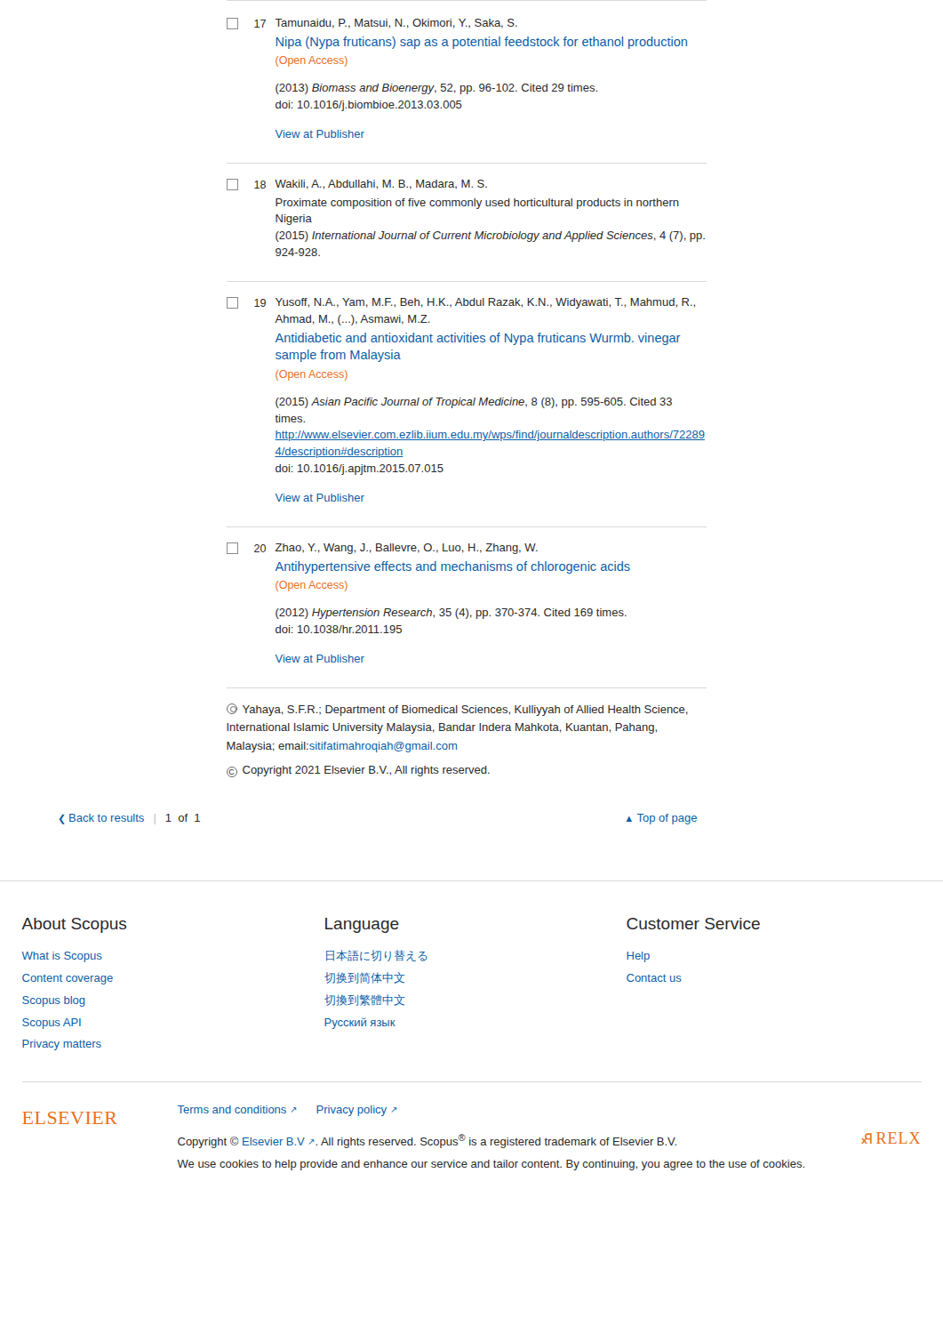17
Tamunaidu, P., Matsui, N., Okimori, Y., Saka, S.
Nipa (Nypa fruticans) sap as a potential feedstock for ethanol production (Open Access)
(2013) Biomass and Bioenergy, 52, pp. 96-102. Cited 29 times.
doi: 10.1016/j.biombioe.2013.03.005
View at Publisher
18
Wakili, A., Abdullahi, M. B., Madara, M. S.
Proximate composition of five commonly used horticultural products in northern Nigeria
(2015) International Journal of Current Microbiology and Applied Sciences, 4 (7), pp. 924-928.
19
Yusoff, N.A., Yam, M.F., Beh, H.K., Abdul Razak, K.N., Widyawati, T., Mahmud, R., Ahmad, M., (...), Asmawi, M.Z.
Antidiabetic and antioxidant activities of Nypa fruticans Wurmb. vinegar sample from Malaysia (Open Access)
(2015) Asian Pacific Journal of Tropical Medicine, 8 (8), pp. 595-605. Cited 33 times.
http://www.elsevier.com.ezlib.iium.edu.my/wps/find/journaldescription.authors/722894/description#description
doi: 10.1016/j.apjtm.2015.07.015
View at Publisher
20
Zhao, Y., Wang, J., Ballevre, O., Luo, H., Zhang, W.
Antihypertensive effects and mechanisms of chlorogenic acids (Open Access)
(2012) Hypertension Research, 35 (4), pp. 370-374. Cited 169 times.
doi: 10.1038/hr.2011.195
View at Publisher
Yahaya, S.F.R.; Department of Biomedical Sciences, Kulliyyah of Allied Health Science, International Islamic University Malaysia, Bandar Indera Mahkota, Kuantan, Pahang, Malaysia; email:sitifatimahroqiah@gmail.com
CCopyright 2021 Elsevier B.V., All rights reserved.
❮ Back to results | 1 of 1
▲ Top of page
About Scopus
What is Scopus
Content coverage
Scopus blog
Scopus API
Privacy matters
Language
日本語に切り替える
切换到简体中文
切換到繁體中文
Русский язык
Customer Service
Help
Contact us
ELSEVIER
Terms and conditions ↗ Privacy policy ↗
Copyright © Elsevier B.V ↗. All rights reserved. Scopus® is a registered trademark of Elsevier B.V.
We use cookies to help provide and enhance our service and tailor content. By continuing, you agree to the use of cookies.
℞RELX